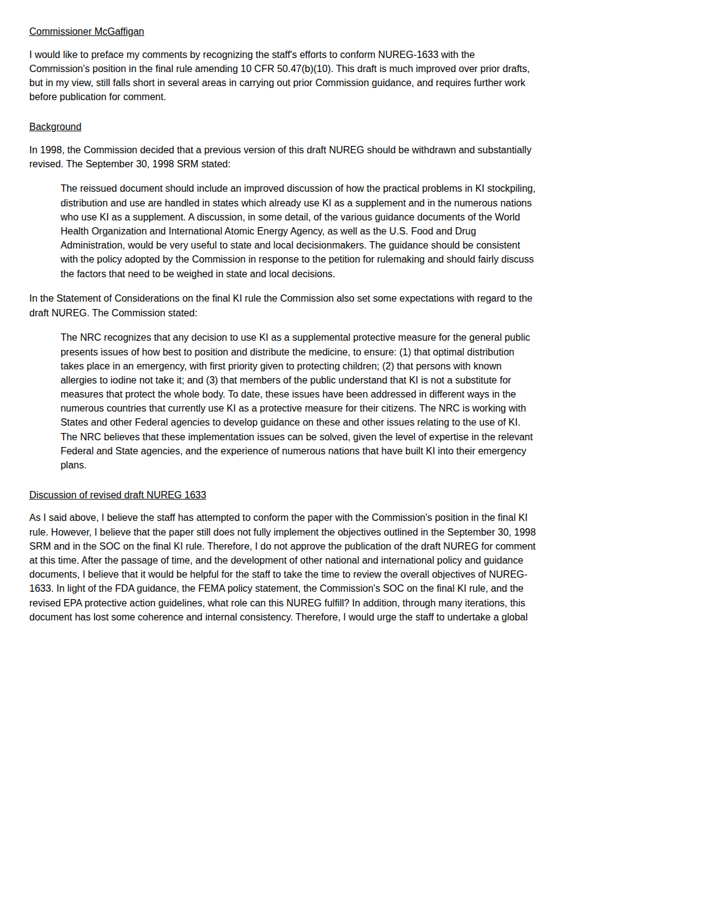Commissioner McGaffigan
I would like to preface my comments by recognizing the staff's efforts to conform NUREG-1633 with the Commission's position in the final rule amending 10 CFR 50.47(b)(10). This draft is much improved over prior drafts, but in my view, still falls short in several areas in carrying out prior Commission guidance, and requires further work before publication for comment.
Background
In 1998, the Commission decided that a previous version of this draft NUREG should be withdrawn and substantially revised. The September 30, 1998 SRM stated:
The reissued document should include an improved discussion of how the practical problems in KI stockpiling, distribution and use are handled in states which already use KI as a supplement and in the numerous nations who use KI as a supplement. A discussion, in some detail, of the various guidance documents of the World Health Organization and International Atomic Energy Agency, as well as the U.S. Food and Drug Administration, would be very useful to state and local decisionmakers. The guidance should be consistent with the policy adopted by the Commission in response to the petition for rulemaking and should fairly discuss the factors that need to be weighed in state and local decisions.
In the Statement of Considerations on the final KI rule the Commission also set some expectations with regard to the draft NUREG. The Commission stated:
The NRC recognizes that any decision to use KI as a supplemental protective measure for the general public presents issues of how best to position and distribute the medicine, to ensure: (1) that optimal distribution takes place in an emergency, with first priority given to protecting children; (2) that persons with known allergies to iodine not take it; and (3) that members of the public understand that KI is not a substitute for measures that protect the whole body. To date, these issues have been addressed in different ways in the numerous countries that currently use KI as a protective measure for their citizens. The NRC is working with States and other Federal agencies to develop guidance on these and other issues relating to the use of KI. The NRC believes that these implementation issues can be solved, given the level of expertise in the relevant Federal and State agencies, and the experience of numerous nations that have built KI into their emergency plans.
Discussion of revised draft NUREG 1633
As I said above, I believe the staff has attempted to conform the paper with the Commission's position in the final KI rule. However, I believe that the paper still does not fully implement the objectives outlined in the September 30, 1998 SRM and in the SOC on the final KI rule. Therefore, I do not approve the publication of the draft NUREG for comment at this time. After the passage of time, and the development of other national and international policy and guidance documents, I believe that it would be helpful for the staff to take the time to review the overall objectives of NUREG-1633. In light of the FDA guidance, the FEMA policy statement, the Commission's SOC on the final KI rule, and the revised EPA protective action guidelines, what role can this NUREG fulfill? In addition, through many iterations, this document has lost some coherence and internal consistency. Therefore, I would urge the staff to undertake a global